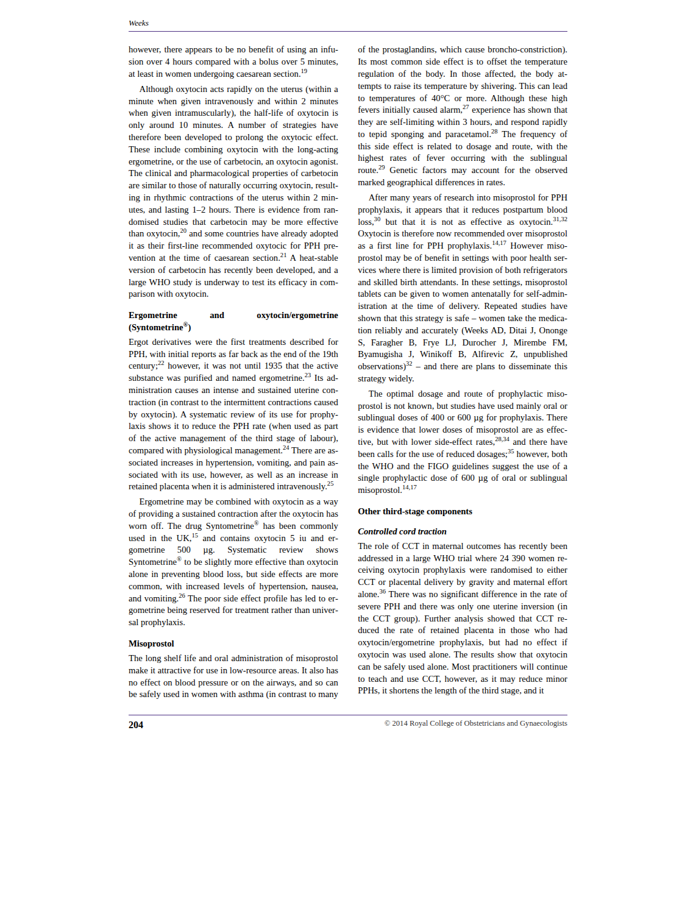Weeks
however, there appears to be no benefit of using an infusion over 4 hours compared with a bolus over 5 minutes, at least in women undergoing caesarean section.19
Although oxytocin acts rapidly on the uterus (within a minute when given intravenously and within 2 minutes when given intramuscularly), the half-life of oxytocin is only around 10 minutes. A number of strategies have therefore been developed to prolong the oxytocic effect. These include combining oxytocin with the long-acting ergometrine, or the use of carbetocin, an oxytocin agonist. The clinical and pharmacological properties of carbetocin are similar to those of naturally occurring oxytocin, resulting in rhythmic contractions of the uterus within 2 minutes, and lasting 1–2 hours. There is evidence from randomised studies that carbetocin may be more effective than oxytocin,20 and some countries have already adopted it as their first-line recommended oxytocic for PPH prevention at the time of caesarean section.21 A heat-stable version of carbetocin has recently been developed, and a large WHO study is underway to test its efficacy in comparison with oxytocin.
Ergometrine and oxytocin/ergometrine (Syntometrine®)
Ergot derivatives were the first treatments described for PPH, with initial reports as far back as the end of the 19th century;22 however, it was not until 1935 that the active substance was purified and named ergometrine.23 Its administration causes an intense and sustained uterine contraction (in contrast to the intermittent contractions caused by oxytocin). A systematic review of its use for prophylaxis shows it to reduce the PPH rate (when used as part of the active management of the third stage of labour), compared with physiological management.24 There are associated increases in hypertension, vomiting, and pain associated with its use, however, as well as an increase in retained placenta when it is administered intravenously.25
Ergometrine may be combined with oxytocin as a way of providing a sustained contraction after the oxytocin has worn off. The drug Syntometrine® has been commonly used in the UK,15 and contains oxytocin 5 iu and ergometrine 500 µg. Systematic review shows Syntometrine® to be slightly more effective than oxytocin alone in preventing blood loss, but side effects are more common, with increased levels of hypertension, nausea, and vomiting.26 The poor side effect profile has led to ergometrine being reserved for treatment rather than universal prophylaxis.
Misoprostol
The long shelf life and oral administration of misoprostol make it attractive for use in low-resource areas. It also has no effect on blood pressure or on the airways, and so can be safely used in women with asthma (in contrast to many of the prostaglandins, which cause broncho-constriction). Its most common side effect is to offset the temperature regulation of the body. In those affected, the body attempts to raise its temperature by shivering. This can lead to temperatures of 40°C or more. Although these high fevers initially caused alarm,27 experience has shown that they are self-limiting within 3 hours, and respond rapidly to tepid sponging and paracetamol.28 The frequency of this side effect is related to dosage and route, with the highest rates of fever occurring with the sublingual route.29 Genetic factors may account for the observed marked geographical differences in rates.
After many years of research into misoprostol for PPH prophylaxis, it appears that it reduces postpartum blood loss,30 but that it is not as effective as oxytocin.31,32 Oxytocin is therefore now recommended over misoprostol as a first line for PPH prophylaxis.14,17 However misoprostol may be of benefit in settings with poor health services where there is limited provision of both refrigerators and skilled birth attendants. In these settings, misoprostol tablets can be given to women antenatally for self-administration at the time of delivery. Repeated studies have shown that this strategy is safe – women take the medication reliably and accurately (Weeks AD, Ditai J, Ononge S, Faragher B, Frye LJ, Durocher J, Mirembe FM, Byamugisha J, Winikoff B, Alfirevic Z, unpublished observations)32 – and there are plans to disseminate this strategy widely.
The optimal dosage and route of prophylactic misoprostol is not known, but studies have used mainly oral or sublingual doses of 400 or 600 µg for prophylaxis. There is evidence that lower doses of misoprostol are as effective, but with lower side-effect rates,28,34 and there have been calls for the use of reduced dosages;35 however, both the WHO and the FIGO guidelines suggest the use of a single prophylactic dose of 600 µg of oral or sublingual misoprostol.14,17
Other third-stage components
Controlled cord traction
The role of CCT in maternal outcomes has recently been addressed in a large WHO trial where 24 390 women receiving oxytocin prophylaxis were randomised to either CCT or placental delivery by gravity and maternal effort alone.36 There was no significant difference in the rate of severe PPH and there was only one uterine inversion (in the CCT group). Further analysis showed that CCT reduced the rate of retained placenta in those who had oxytocin/ergometrine prophylaxis, but had no effect if oxytocin was used alone. The results show that oxytocin can be safely used alone. Most practitioners will continue to teach and use CCT, however, as it may reduce minor PPHs, it shortens the length of the third stage, and it
204 © 2014 Royal College of Obstetricians and Gynaecologists